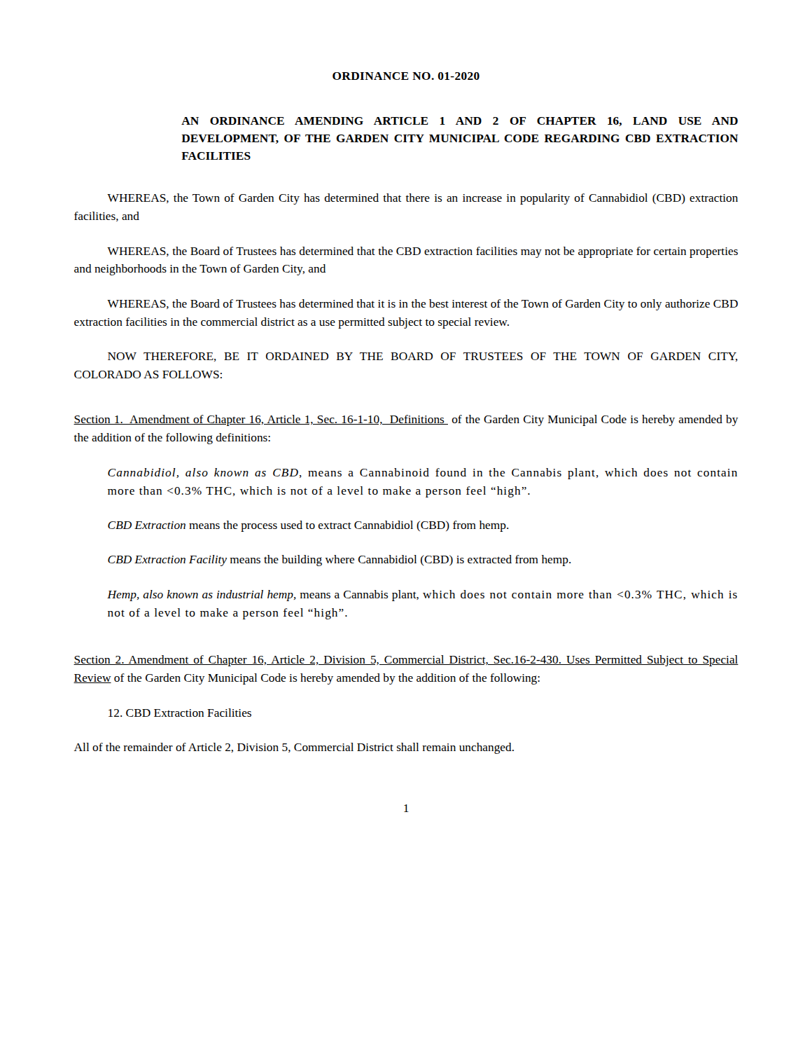ORDINANCE NO. 01-2020
AN ORDINANCE AMENDING ARTICLE 1 AND 2 OF CHAPTER 16, LAND USE AND DEVELOPMENT, OF THE GARDEN CITY MUNICIPAL CODE REGARDING CBD EXTRACTION FACILITIES
WHEREAS, the Town of Garden City has determined that there is an increase in popularity of Cannabidiol (CBD) extraction facilities, and
WHEREAS, the Board of Trustees has determined that the CBD extraction facilities may not be appropriate for certain properties and neighborhoods in the Town of Garden City, and
WHEREAS, the Board of Trustees has determined that it is in the best interest of the Town of Garden City to only authorize CBD extraction facilities in the commercial district as a use permitted subject to special review.
NOW THEREFORE, BE IT ORDAINED BY THE BOARD OF TRUSTEES OF THE TOWN OF GARDEN CITY, COLORADO AS FOLLOWS:
Section 1. Amendment of Chapter 16, Article 1, Sec. 16-1-10, Definitions of the Garden City Municipal Code is hereby amended by the addition of the following definitions:
Cannabidiol, also known as CBD, means a Cannabinoid found in the Cannabis plant, which does not contain more than <0.3% THC, which is not of a level to make a person feel “high”.
CBD Extraction means the process used to extract Cannabidiol (CBD) from hemp.
CBD Extraction Facility means the building where Cannabidiol (CBD) is extracted from hemp.
Hemp, also known as industrial hemp, means a Cannabis plant, which does not contain more than <0.3% THC, which is not of a level to make a person feel “high”.
Section 2. Amendment of Chapter 16, Article 2, Division 5, Commercial District, Sec.16-2-430. Uses Permitted Subject to Special Review of the Garden City Municipal Code is hereby amended by the addition of the following:
12. CBD Extraction Facilities
All of the remainder of Article 2, Division 5, Commercial District shall remain unchanged.
1